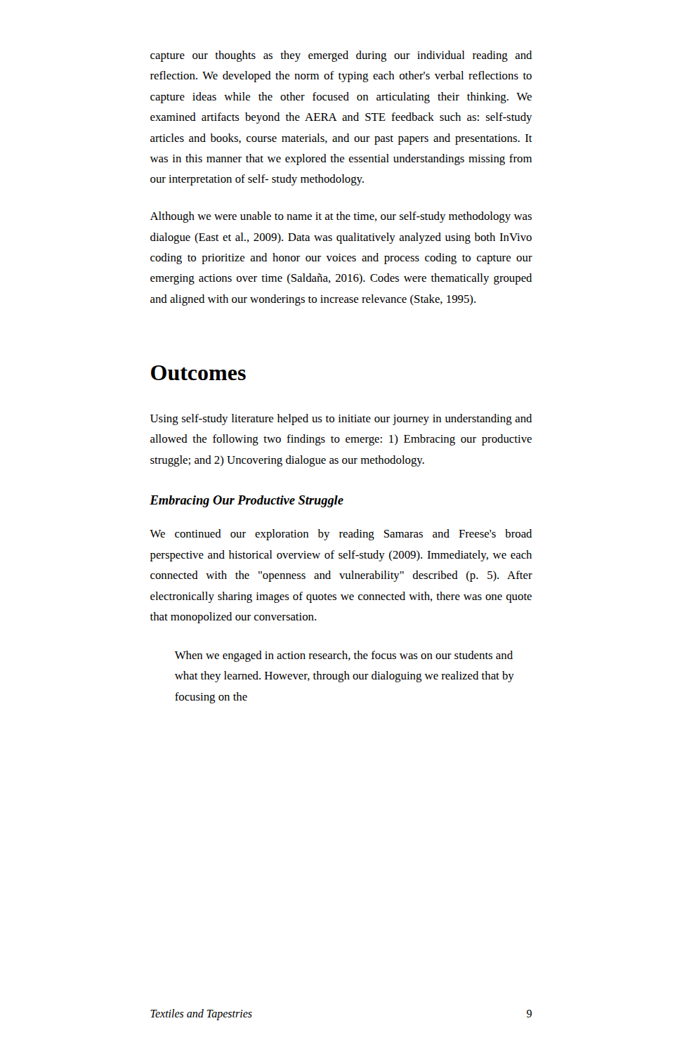capture our thoughts as they emerged during our individual reading and reflection. We developed the norm of typing each other's verbal reflections to capture ideas while the other focused on articulating their thinking. We examined artifacts beyond the AERA and STE feedback such as: self-study articles and books, course materials, and our past papers and presentations. It was in this manner that we explored the essential understandings missing from our interpretation of self- study methodology.
Although we were unable to name it at the time, our self-study methodology was dialogue (East et al., 2009). Data was qualitatively analyzed using both InVivo coding to prioritize and honor our voices and process coding to capture our emerging actions over time (Saldaña, 2016). Codes were thematically grouped and aligned with our wonderings to increase relevance (Stake, 1995).
Outcomes
Using self-study literature helped us to initiate our journey in understanding and allowed the following two findings to emerge: 1) Embracing our productive struggle; and 2) Uncovering dialogue as our methodology.
Embracing Our Productive Struggle
We continued our exploration by reading Samaras and Freese's broad perspective and historical overview of self-study (2009). Immediately, we each connected with the "openness and vulnerability" described (p. 5). After electronically sharing images of quotes we connected with, there was one quote that monopolized our conversation.
When we engaged in action research, the focus was on our students and what they learned. However, through our dialoguing we realized that by focusing on the
Textiles and Tapestries 9